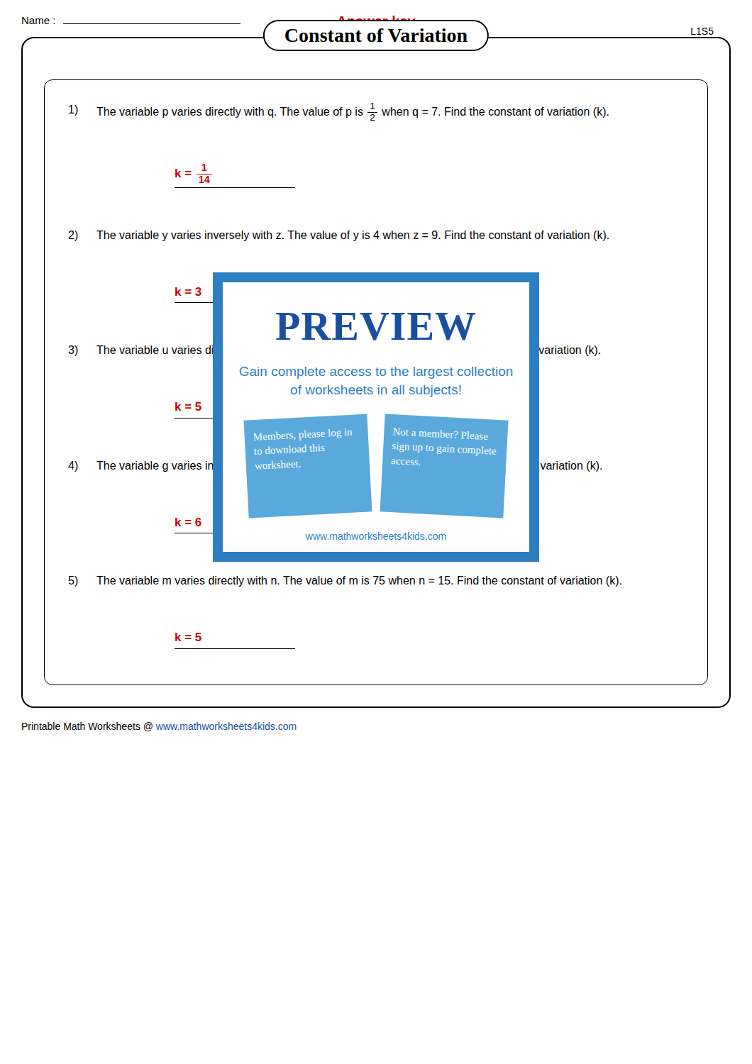Name :
Answer key
Constant of Variation
L1S5
The variable p varies directly with q. The value of p is 12 when q = 7. Find the constant of variation (k).
k = 114
The variable y varies inversely with z. The value of y is 4 when z = 9. Find the constant of variation (k).
k = 3
The variable u varies directly with v. The value of u is when v = 1.3. Find the constant of variation (k).
k = 5
The variable g varies inversely with h. The value of g is when h = 8. Find the constant of variation (k).
k = 6
The variable m varies directly with n. The value of m is 75 when n = 15. Find the constant of variation (k).
k = 5
PREVIEW
Gain complete access to the largest collection of worksheets in all subjects!
Members, please log in to download this worksheet.
Not a member? Please sign up to gain complete access.
www.mathworksheets4kids.com
Printable Math Worksheets @ www.mathworksheets4kids.com